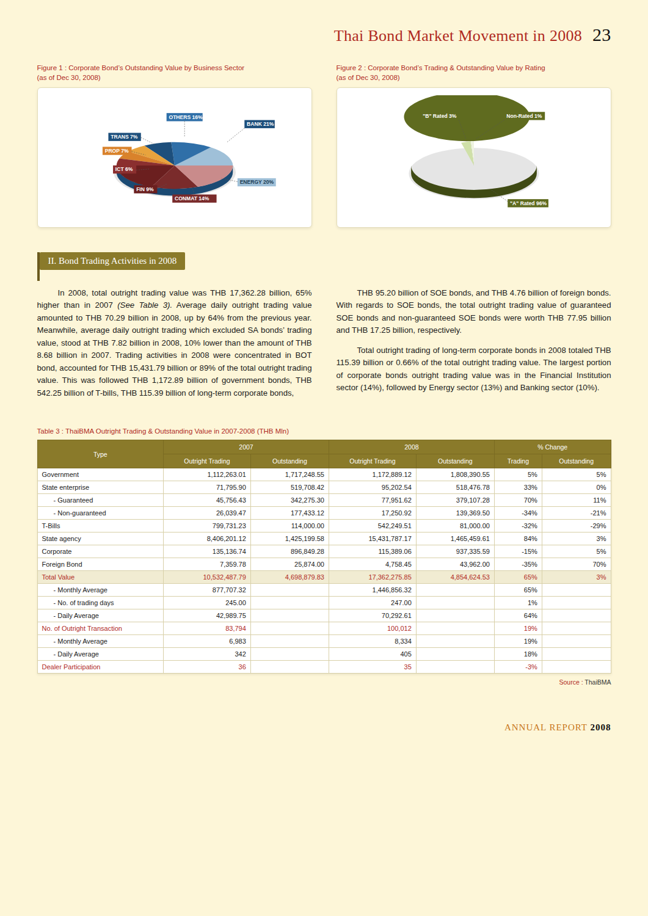Thai Bond Market Movement in 2008 23
Figure 1 : Corporate Bond’s Outstanding Value by Business Sector
(as of Dec 30, 2008)
OTHERS 16% BANK 21% TRANS 7% PROP 7% ICT 6% FIN 9% CONMAT 14% ENERGY 20%
Figure 2 : Corporate Bond’s Trading & Outstanding Value by Rating
(as of Dec 30, 2008)
"B" Rated 3% Non-Rated 1% "A" Rated 96%
II. Bond Trading Activities in 2008
In 2008, total outright trading value was THB 17,362.28 billion, 65% higher than in 2007 (See Table 3). Average daily outright trading value amounted to THB 70.29 billion in 2008, up by 64% from the previous year. Meanwhile, average daily outright trading which excluded SA bonds’ trading value, stood at THB 7.82 billion in 2008, 10% lower than the amount of THB 8.68 billion in 2007. Trading activities in 2008 were concentrated in BOT bond, accounted for THB 15,431.79 billion or 89% of the total outright trading value. This was followed THB 1,172.89 billion of government bonds, THB 542.25 billion of T-bills, THB 115.39 billion of long-term corporate bonds,
THB 95.20 billion of SOE bonds, and THB 4.76 billion of foreign bonds. With regards to SOE bonds, the total outright trading value of guaranteed SOE bonds and non-guaranteed SOE bonds were worth THB 77.95 billion and THB 17.25 billion, respectively.
Total outright trading of long-term corporate bonds in 2008 totaled THB 115.39 billion or 0.66% of the total outright trading value. The largest portion of corporate bonds outright trading value was in the Financial Institution sector (14%), followed by Energy sector (13%) and Banking sector (10%).
Table 3 : ThaiBMA Outright Trading & Outstanding Value in 2007-2008 (THB Mln)
| Type | 2007 | 2008 | % Change |
| --- | --- | --- | --- |
| Outright Trading | Outstanding | Outright Trading | Outstanding | Trading | Outstanding |
| Government | 1,112,263.01 | 1,717,248.55 | 1,172,889.12 | 1,808,390.55 | 5% | 5% |
| State enterprise | 71,795.90 | 519,708.42 | 95,202.54 | 518,476.78 | 33% | 0% |
| - Guaranteed | 45,756.43 | 342,275.30 | 77,951.62 | 379,107.28 | 70% | 11% |
| - Non-guaranteed | 26,039.47 | 177,433.12 | 17,250.92 | 139,369.50 | -34% | -21% |
| T-Bills | 799,731.23 | 114,000.00 | 542,249.51 | 81,000.00 | -32% | -29% |
| State agency | 8,406,201.12 | 1,425,199.58 | 15,431,787.17 | 1,465,459.61 | 84% | 3% |
| Corporate | 135,136.74 | 896,849.28 | 115,389.06 | 937,335.59 | -15% | 5% |
| Foreign Bond | 7,359.78 | 25,874.00 | 4,758.45 | 43,962.00 | -35% | 70% |
| Total Value | 10,532,487.79 | 4,698,879.83 | 17,362,275.85 | 4,854,624.53 | 65% | 3% |
| - Monthly Average | 877,707.32 | | 1,446,856.32 | | 65% | |
| - No. of trading days | 245.00 | | 247.00 | | 1% | |
| - Daily Average | 42,989.75 | | 70,292.61 | | 64% | |
| No. of Outright Transaction | 83,794 | | 100,012 | | 19% | |
| - Monthly Average | 6,983 | | 8,334 | | 19% | |
| - Daily Average | 342 | | 405 | | 18% | |
| Dealer Participation | 36 | | 35 | | -3% | |
Source : ThaiBMA
ANNUAL REPORT 2008